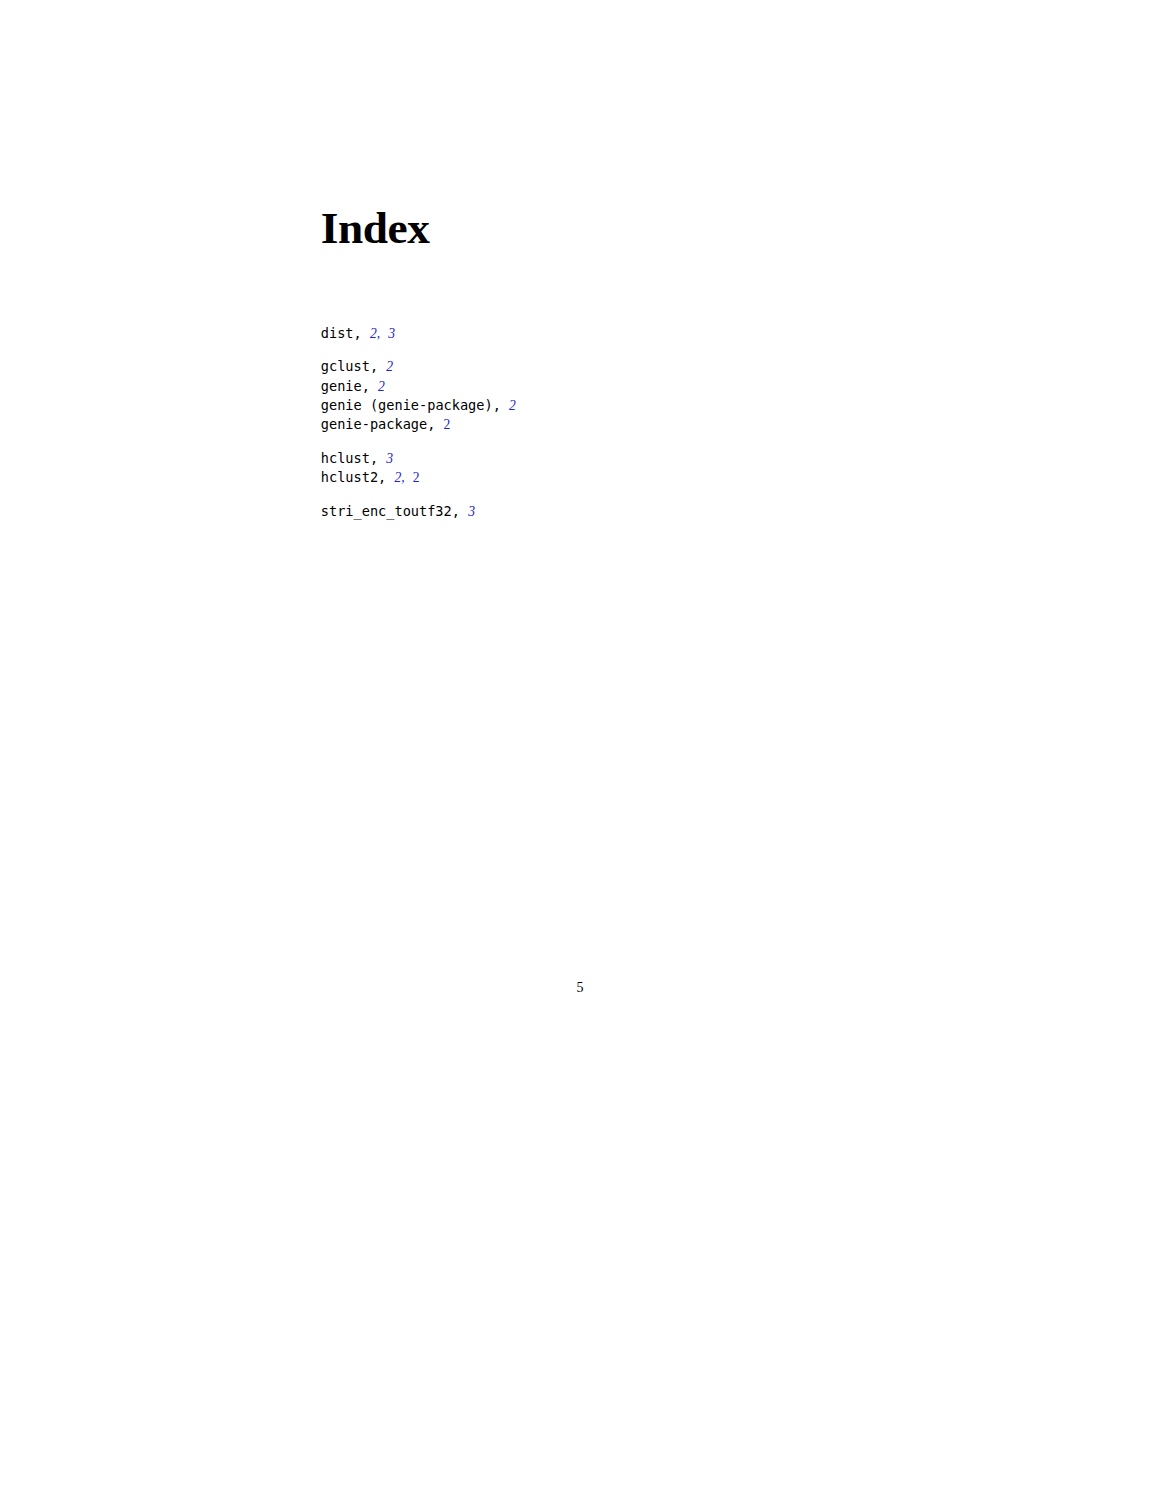Index
dist, 2, 3
gclust, 2
genie, 2
genie (genie-package), 2
genie-package, 2
hclust, 3
hclust2, 2, 2
stri_enc_toutf32, 3
5